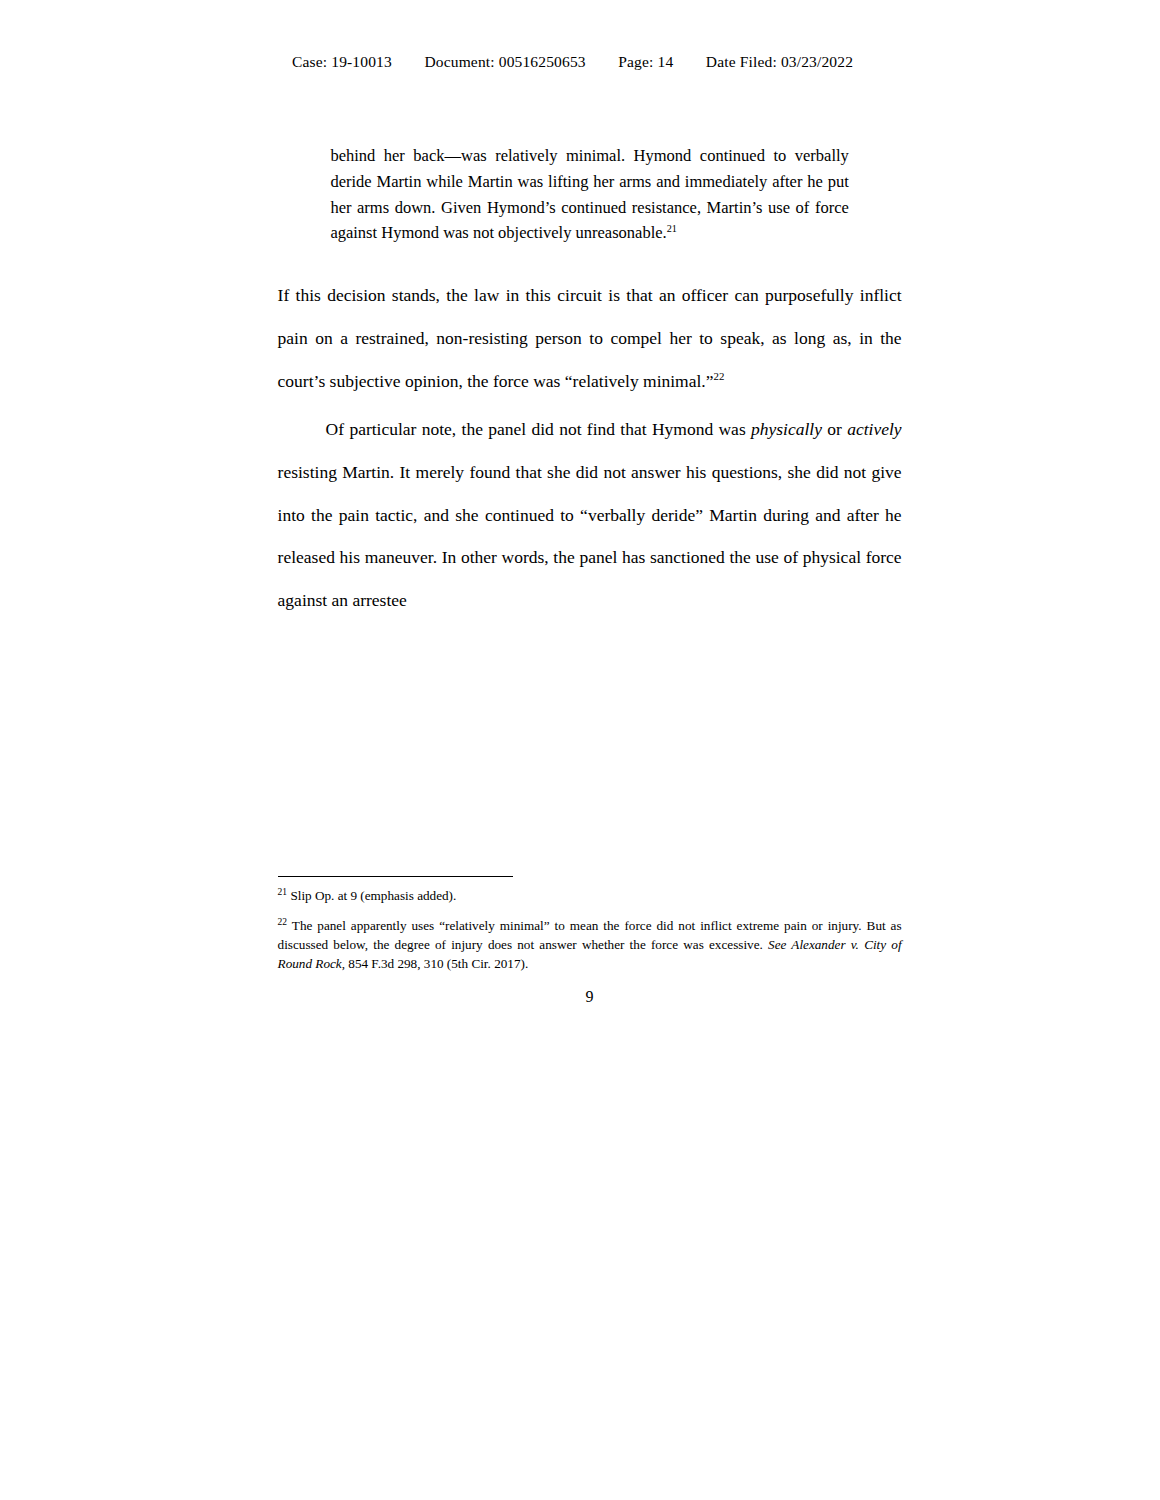Case: 19-10013 Document: 00516250653 Page: 14 Date Filed: 03/23/2022
behind her back—was relatively minimal. Hymond continued to verbally deride Martin while Martin was lifting her arms and immediately after he put her arms down. Given Hymond’s continued resistance, Martin’s use of force against Hymond was not objectively unreasonable.21
If this decision stands, the law in this circuit is that an officer can purposefully inflict pain on a restrained, non-resisting person to compel her to speak, as long as, in the court’s subjective opinion, the force was “relatively minimal.”22
Of particular note, the panel did not find that Hymond was physically or actively resisting Martin. It merely found that she did not answer his questions, she did not give into the pain tactic, and she continued to “verbally deride” Martin during and after he released his maneuver. In other words, the panel has sanctioned the use of physical force against an arrestee
21 Slip Op. at 9 (emphasis added).
22 The panel apparently uses “relatively minimal” to mean the force did not inflict extreme pain or injury. But as discussed below, the degree of injury does not answer whether the force was excessive. See Alexander v. City of Round Rock, 854 F.3d 298, 310 (5th Cir. 2017).
9